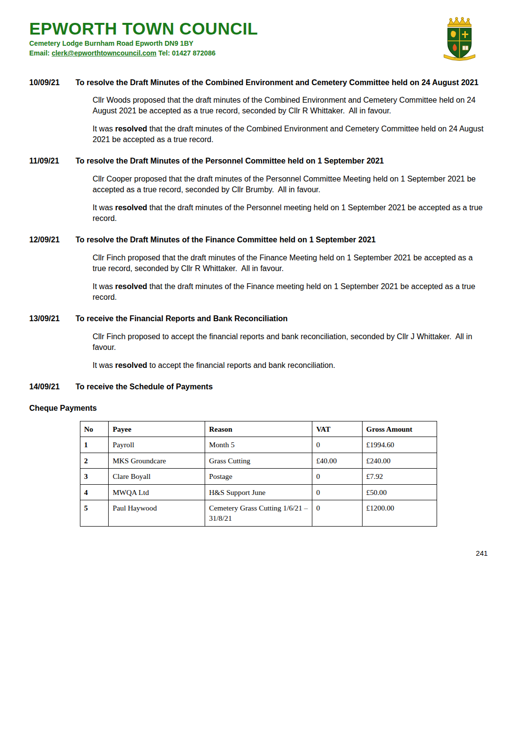EPWORTH TOWN COUNCIL
Cemetery Lodge Burnham Road Epworth DN9 1BY
Email: clerk@epworthtowncouncil.com Tel: 01427 872086
EPWORTH
10/09/21
To resolve the Draft Minutes of the Combined Environment and Cemetery Committee held on 24 August 2021
Cllr Woods proposed that the draft minutes of the Combined Environment and Cemetery Committee held on 24 August 2021 be accepted as a true record, seconded by Cllr R Whittaker. All in favour.
It was resolved that the draft minutes of the Combined Environment and Cemetery Committee held on 24 August 2021 be accepted as a true record.
11/09/21
To resolve the Draft Minutes of the Personnel Committee held on 1 September 2021
Cllr Cooper proposed that the draft minutes of the Personnel Committee Meeting held on 1 September 2021 be accepted as a true record, seconded by Cllr Brumby. All in favour.
It was resolved that the draft minutes of the Personnel meeting held on 1 September 2021 be accepted as a true record.
12/09/21
To resolve the Draft Minutes of the Finance Committee held on 1 September 2021
Cllr Finch proposed that the draft minutes of the Finance Meeting held on 1 September 2021 be accepted as a true record, seconded by Cllr R Whittaker. All in favour.
It was resolved that the draft minutes of the Finance meeting held on 1 September 2021 be accepted as a true record.
13/09/21
To receive the Financial Reports and Bank Reconciliation
Cllr Finch proposed to accept the financial reports and bank reconciliation, seconded by Cllr J Whittaker. All in favour.
It was resolved to accept the financial reports and bank reconciliation.
14/09/21
To receive the Schedule of Payments
Cheque Payments
| No | Payee | Reason | VAT | Gross Amount |
| --- | --- | --- | --- | --- |
| 1 | Payroll | Month 5 | 0 | £1994.60 |
| 2 | MKS Groundcare | Grass Cutting | £40.00 | £240.00 |
| 3 | Clare Boyall | Postage | 0 | £7.92 |
| 4 | MWQA Ltd | H&S Support June | 0 | £50.00 |
| 5 | Paul Haywood | Cemetery Grass Cutting 1/6/21 – 31/8/21 | 0 | £1200.00 |
241